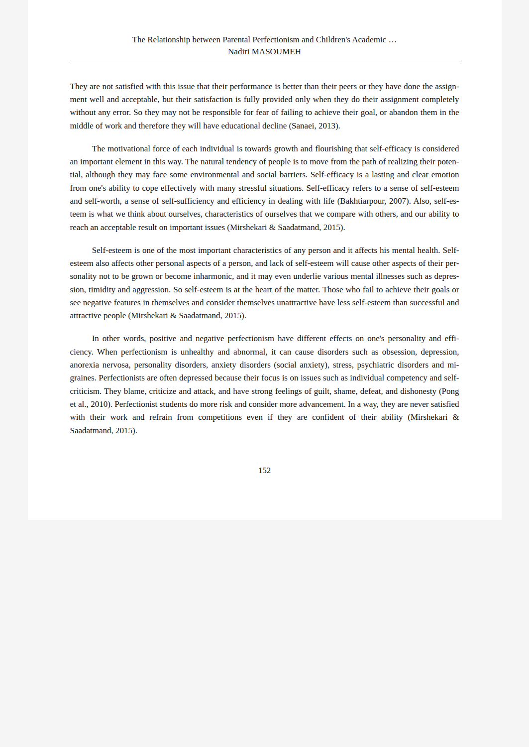The Relationship between Parental Perfectionism and Children's Academic … Nadiri MASOUMEH
They are not satisfied with this issue that their performance is better than their peers or they have done the assignment well and acceptable, but their satisfaction is fully provided only when they do their assignment completely without any error. So they may not be responsible for fear of failing to achieve their goal, or abandon them in the middle of work and therefore they will have educational decline (Sanaei, 2013).
The motivational force of each individual is towards growth and flourishing that self-efficacy is considered an important element in this way. The natural tendency of people is to move from the path of realizing their potential, although they may face some environmental and social barriers. Self-efficacy is a lasting and clear emotion from one's ability to cope effectively with many stressful situations. Self-efficacy refers to a sense of self-esteem and self-worth, a sense of self-sufficiency and efficiency in dealing with life (Bakhtiarpour, 2007). Also, self-esteem is what we think about ourselves, characteristics of ourselves that we compare with others, and our ability to reach an acceptable result on important issues (Mirshekari & Saadatmand, 2015).
Self-esteem is one of the most important characteristics of any person and it affects his mental health. Self-esteem also affects other personal aspects of a person, and lack of self-esteem will cause other aspects of their personality not to be grown or become inharmonic, and it may even underlie various mental illnesses such as depression, timidity and aggression. So self-esteem is at the heart of the matter. Those who fail to achieve their goals or see negative features in themselves and consider themselves unattractive have less self-esteem than successful and attractive people (Mirshekari & Saadatmand, 2015).
In other words, positive and negative perfectionism have different effects on one's personality and efficiency. When perfectionism is unhealthy and abnormal, it can cause disorders such as obsession, depression, anorexia nervosa, personality disorders, anxiety disorders (social anxiety), stress, psychiatric disorders and migraines. Perfectionists are often depressed because their focus is on issues such as individual competency and self-criticism. They blame, criticize and attack, and have strong feelings of guilt, shame, defeat, and dishonesty (Pong et al., 2010). Perfectionist students do more risk and consider more advancement. In a way, they are never satisfied with their work and refrain from competitions even if they are confident of their ability (Mirshekari & Saadatmand, 2015).
152